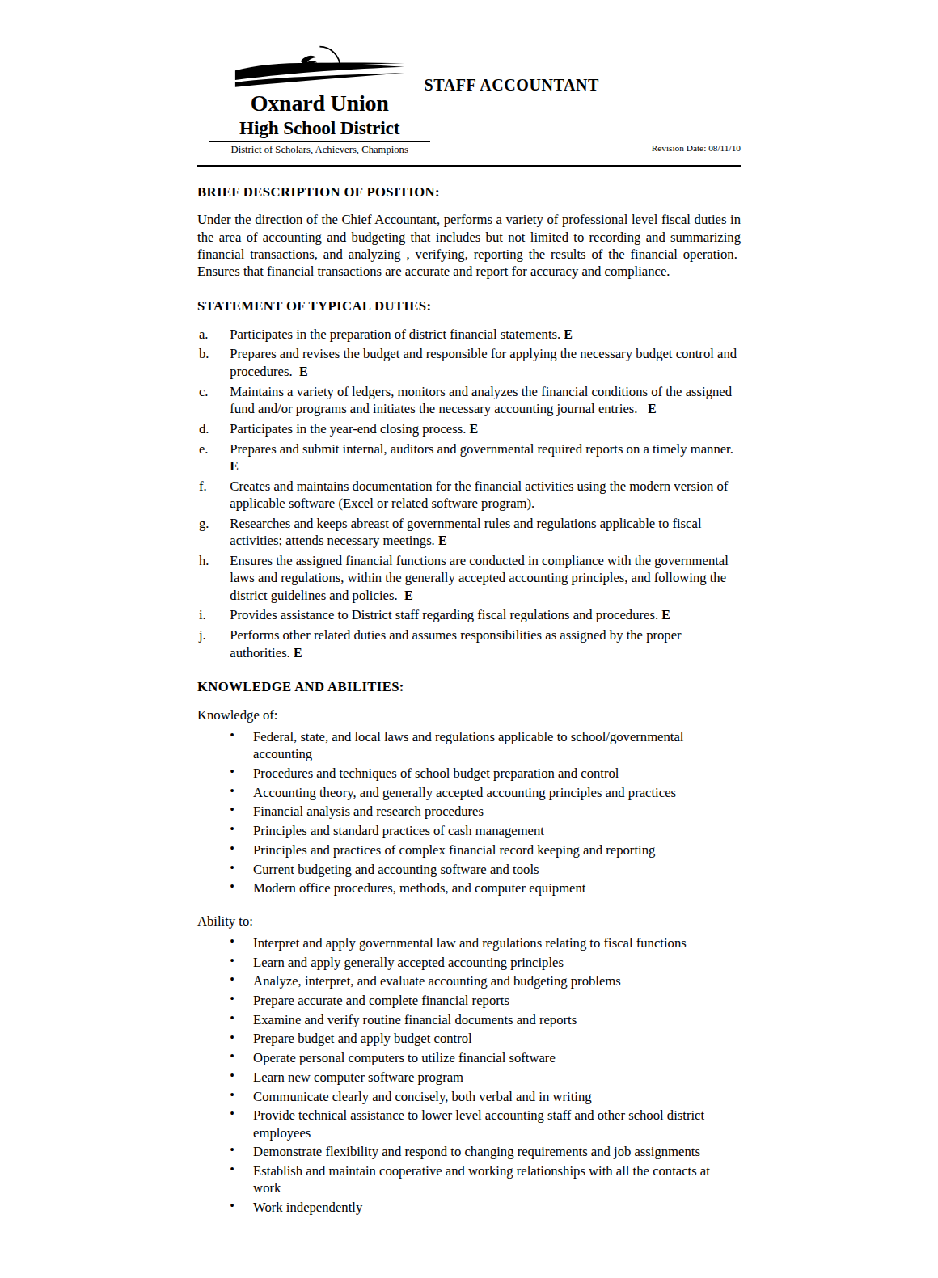Oxnard Union
High School District
District of Scholars, Achievers, Champions
STAFF ACCOUNTANT
Revision Date: 08/11/10
BRIEF DESCRIPTION OF POSITION:
Under the direction of the Chief Accountant, performs a variety of professional level fiscal duties in the area of accounting and budgeting that includes but not limited to recording and summarizing financial transactions, and analyzing , verifying, reporting the results of the financial operation. Ensures that financial transactions are accurate and report for accuracy and compliance.
STATEMENT OF TYPICAL DUTIES:
a. Participates in the preparation of district financial statements. E
b. Prepares and revises the budget and responsible for applying the necessary budget control and procedures. E
c. Maintains a variety of ledgers, monitors and analyzes the financial conditions of the assigned fund and/or programs and initiates the necessary accounting journal entries. E
d. Participates in the year-end closing process. E
e. Prepares and submit internal, auditors and governmental required reports on a timely manner. E
f. Creates and maintains documentation for the financial activities using the modern version of applicable software (Excel or related software program).
g. Researches and keeps abreast of governmental rules and regulations applicable to fiscal activities; attends necessary meetings. E
h. Ensures the assigned financial functions are conducted in compliance with the governmental laws and regulations, within the generally accepted accounting principles, and following the district guidelines and policies. E
i. Provides assistance to District staff regarding fiscal regulations and procedures. E
j. Performs other related duties and assumes responsibilities as assigned by the proper authorities. E
KNOWLEDGE AND ABILITIES:
Knowledge of:
Federal, state, and local laws and regulations applicable to school/governmental accounting
Procedures and techniques of school budget preparation and control
Accounting theory, and generally accepted accounting principles and practices
Financial analysis and research procedures
Principles and standard practices of cash management
Principles and practices of complex financial record keeping and reporting
Current budgeting and accounting software and tools
Modern office procedures, methods, and computer equipment
Ability to:
Interpret and apply governmental law and regulations relating to fiscal functions
Learn and apply generally accepted accounting principles
Analyze, interpret, and evaluate accounting and budgeting problems
Prepare accurate and complete financial reports
Examine and verify routine financial documents and reports
Prepare budget and apply budget control
Operate personal computers to utilize financial software
Learn new computer software program
Communicate clearly and concisely, both verbal and in writing
Provide technical assistance to lower level accounting staff and other school district employees
Demonstrate flexibility and respond to changing requirements and job assignments
Establish and maintain cooperative and working relationships with all the contacts at work
Work independently